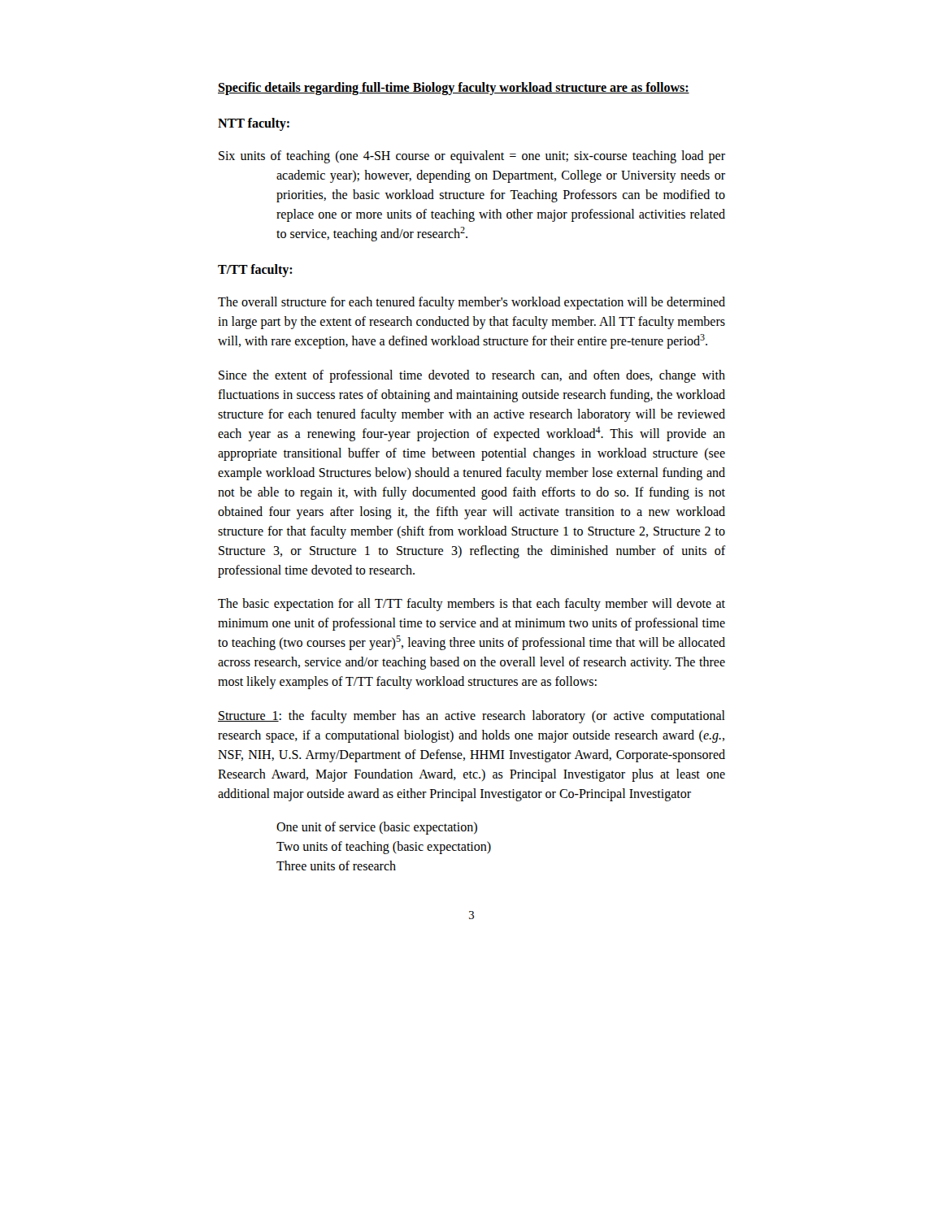Specific details regarding full-time Biology faculty workload structure are as follows:
NTT faculty:
Six units of teaching (one 4-SH course or equivalent = one unit; six-course teaching load per academic year); however, depending on Department, College or University needs or priorities, the basic workload structure for Teaching Professors can be modified to replace one or more units of teaching with other major professional activities related to service, teaching and/or research2.
T/TT faculty:
The overall structure for each tenured faculty member's workload expectation will be determined in large part by the extent of research conducted by that faculty member. All TT faculty members will, with rare exception, have a defined workload structure for their entire pre-tenure period3.
Since the extent of professional time devoted to research can, and often does, change with fluctuations in success rates of obtaining and maintaining outside research funding, the workload structure for each tenured faculty member with an active research laboratory will be reviewed each year as a renewing four-year projection of expected workload4. This will provide an appropriate transitional buffer of time between potential changes in workload structure (see example workload Structures below) should a tenured faculty member lose external funding and not be able to regain it, with fully documented good faith efforts to do so. If funding is not obtained four years after losing it, the fifth year will activate transition to a new workload structure for that faculty member (shift from workload Structure 1 to Structure 2, Structure 2 to Structure 3, or Structure 1 to Structure 3) reflecting the diminished number of units of professional time devoted to research.
The basic expectation for all T/TT faculty members is that each faculty member will devote at minimum one unit of professional time to service and at minimum two units of professional time to teaching (two courses per year)5, leaving three units of professional time that will be allocated across research, service and/or teaching based on the overall level of research activity. The three most likely examples of T/TT faculty workload structures are as follows:
Structure 1: the faculty member has an active research laboratory (or active computational research space, if a computational biologist) and holds one major outside research award (e.g., NSF, NIH, U.S. Army/Department of Defense, HHMI Investigator Award, Corporate-sponsored Research Award, Major Foundation Award, etc.) as Principal Investigator plus at least one additional major outside award as either Principal Investigator or Co-Principal Investigator
One unit of service (basic expectation)
Two units of teaching (basic expectation)
Three units of research
3